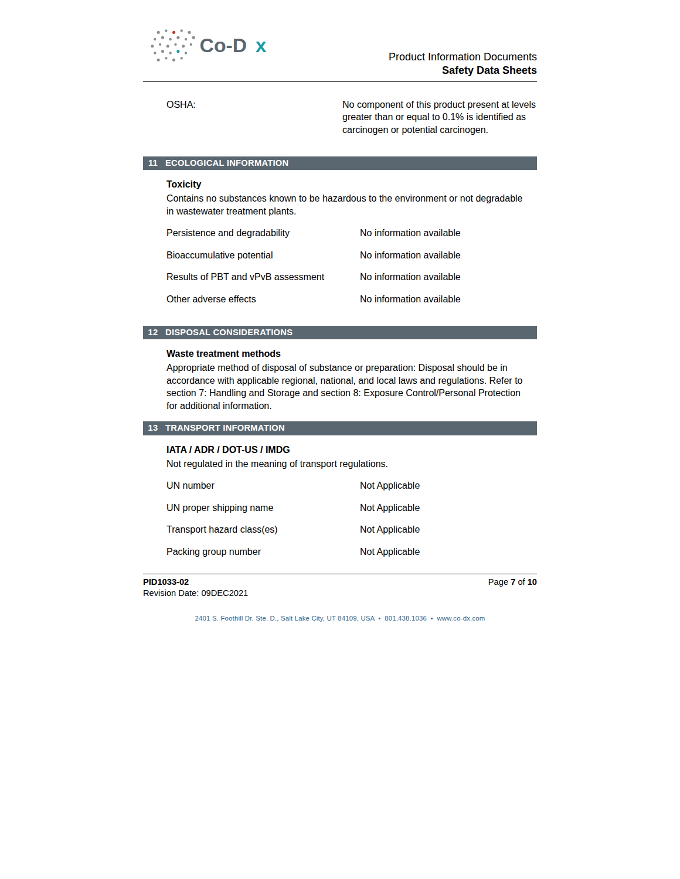Co-D x
Product Information Documents
Safety Data Sheets
OSHA:
No component of this product present at levels greater than or equal to 0.1% is identified as carcinogen or potential carcinogen.
11 ECOLOGICAL INFORMATION
Toxicity
Contains no substances known to be hazardous to the environment or not degradable in wastewater treatment plants.
Persistence and degradability
No information available
Bioaccumulative potential
No information available
Results of PBT and vPvB assessment
No information available
Other adverse effects
No information available
12 DISPOSAL CONSIDERATIONS
Waste treatment methods
Appropriate method of disposal of substance or preparation: Disposal should be in accordance with applicable regional, national, and local laws and regulations. Refer to section 7: Handling and Storage and section 8: Exposure Control/Personal Protection for additional information.
13 TRANSPORT INFORMATION
IATA / ADR / DOT-US / IMDG
Not regulated in the meaning of transport regulations.
UN number
Not Applicable
UN proper shipping name
Not Applicable
Transport hazard class(es)
Not Applicable
Packing group number
Not Applicable
PID1033-02
Revision Date: 09DEC2021
Page 7 of 10
2401 S. Foothill Dr. Ste. D., Salt Lake City, UT 84109, USA • 801.438.1036 • www.co-dx.com